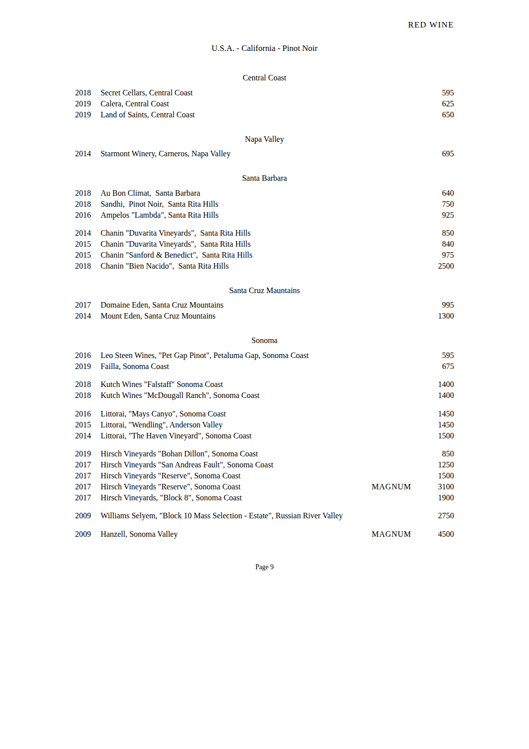RED WINE
U.S.A. - California - Pinot Noir
Central Coast
| 2018 | Secret Cellars, Central Coast | | 595 |
| 2019 | Calera, Central Coast | | 625 |
| 2019 | Land of Saints, Central Coast | | 650 |
Napa Valley
| 2014 | Starmont Winery, Carneros, Napa Valley | | 695 |
Santa Barbara
| 2018 | Au Bon Climat, Santa Barbara | | 640 |
| 2018 | Sandhi, Pinot Noir, Santa Rita Hills | | 750 |
| 2016 | Ampelos "Lambda", Santa Rita Hills | | 925 |
| 2014 | Chanin "Duvarita Vineyards", Santa Rita Hills | | 850 |
| 2015 | Chanin "Duvarita Vineyards", Santa Rita Hills | | 840 |
| 2015 | Chanin "Sanford & Benedict", Santa Rita Hills | | 975 |
| 2018 | Chanin "Bien Nacido", Santa Rita Hills | | 2500 |
Santa Cruz Mauntains
| 2017 | Domaine Eden, Santa Cruz Mountains | | 995 |
| 2014 | Mount Eden, Santa Cruz Mountains | | 1300 |
Sonoma
| 2016 | Leo Steen Wines, "Pet Gap Pinot", Petaluma Gap, Sonoma Coast | | 595 |
| 2019 | Failla, Sonoma Coast | | 675 |
| 2018 | Kutch Wines "Falstaff" Sonoma Coast | | 1400 |
| 2018 | Kutch Wines "McDougall Ranch", Sonoma Coast | | 1400 |
| 2016 | Littorai, "Mays Canyo", Sonoma Coast | | 1450 |
| 2015 | Littorai, "Wendling", Anderson Valley | | 1450 |
| 2014 | Littorai, "The Haven Vineyard", Sonoma Coast | | 1500 |
| 2019 | Hirsch Vineyards "Bohan Dillon", Sonoma Coast | | 850 |
| 2017 | Hirsch Vineyards "San Andreas Fault", Sonoma Coast | | 1250 |
| 2017 | Hirsch Vineyards "Reserve", Sonoma Coast | | 1500 |
| 2017 | Hirsch Vineyards "Reserve", Sonoma Coast | MAGNUM | 3100 |
| 2017 | Hirsch Vineyards, "Block 8", Sonoma Coast | | 1900 |
| 2009 | Williams Selyem, "Block 10 Mass Selection - Estate", Russian River Valley | | 2750 |
| 2009 | Hanzell, Sonoma Valley | MAGNUM | 4500 |
Page 9